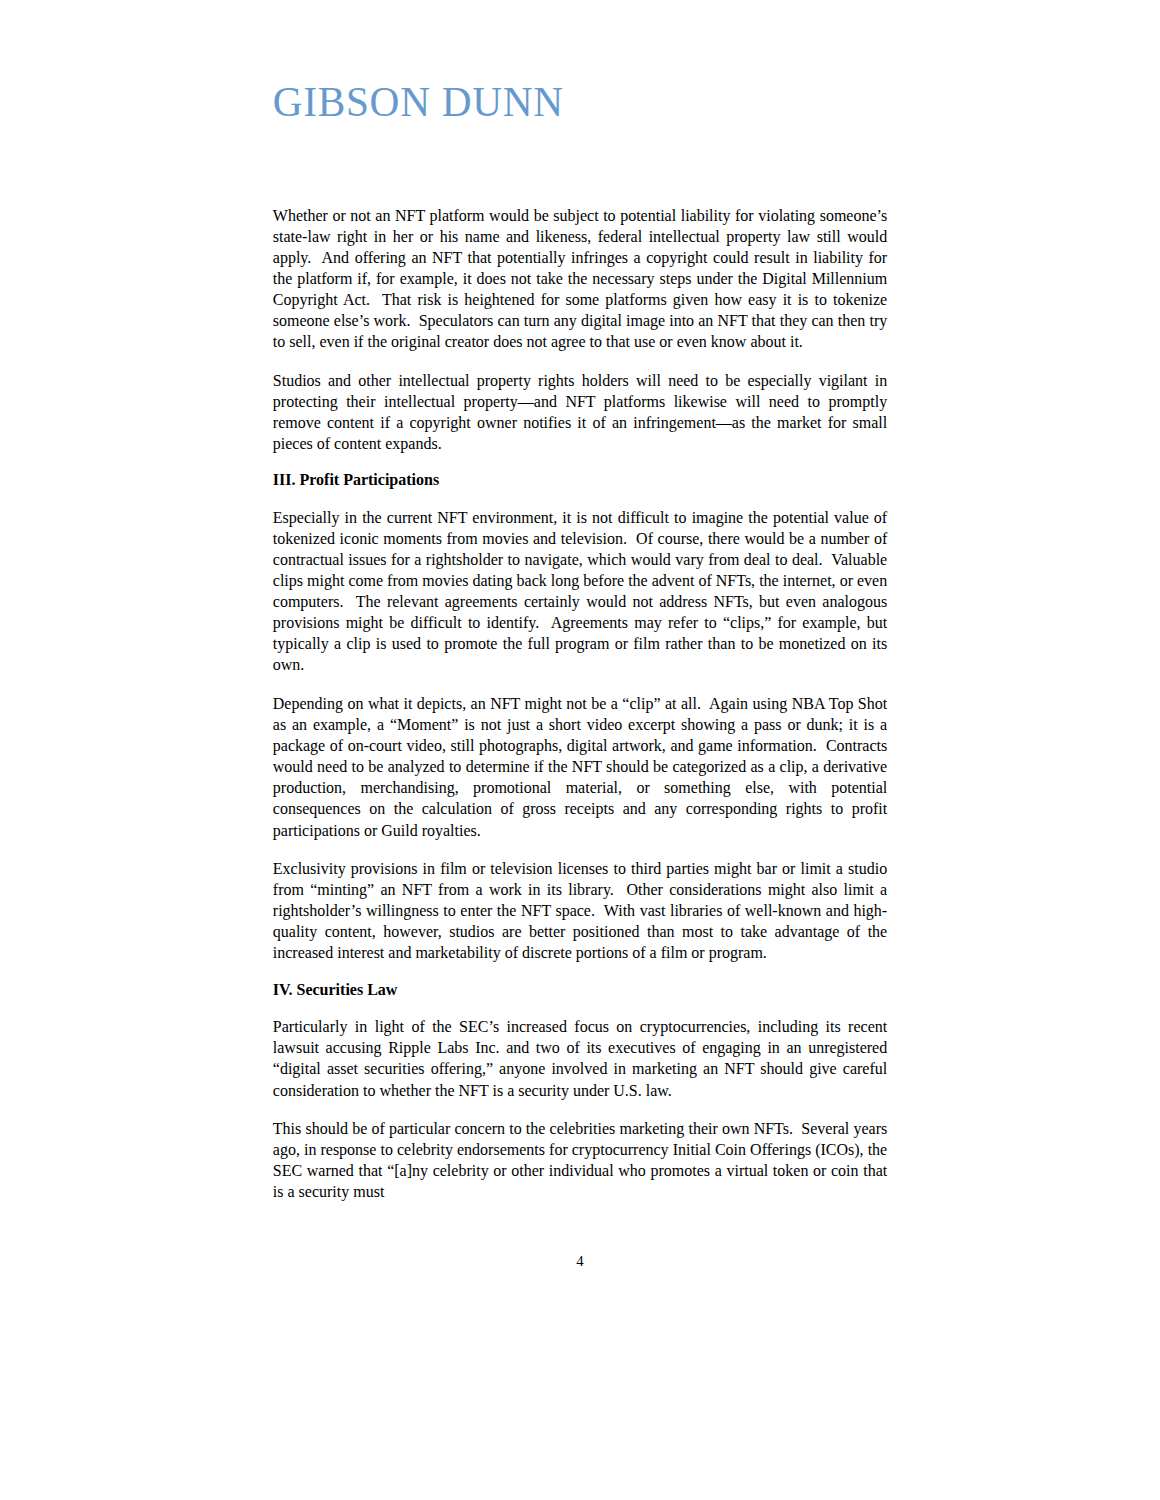GIBSON DUNN
Whether or not an NFT platform would be subject to potential liability for violating someone’s state-law right in her or his name and likeness, federal intellectual property law still would apply. And offering an NFT that potentially infringes a copyright could result in liability for the platform if, for example, it does not take the necessary steps under the Digital Millennium Copyright Act. That risk is heightened for some platforms given how easy it is to tokenize someone else’s work. Speculators can turn any digital image into an NFT that they can then try to sell, even if the original creator does not agree to that use or even know about it.
Studios and other intellectual property rights holders will need to be especially vigilant in protecting their intellectual property—and NFT platforms likewise will need to promptly remove content if a copyright owner notifies it of an infringement—as the market for small pieces of content expands.
III. Profit Participations
Especially in the current NFT environment, it is not difficult to imagine the potential value of tokenized iconic moments from movies and television. Of course, there would be a number of contractual issues for a rightsholder to navigate, which would vary from deal to deal. Valuable clips might come from movies dating back long before the advent of NFTs, the internet, or even computers. The relevant agreements certainly would not address NFTs, but even analogous provisions might be difficult to identify. Agreements may refer to “clips,” for example, but typically a clip is used to promote the full program or film rather than to be monetized on its own.
Depending on what it depicts, an NFT might not be a “clip” at all. Again using NBA Top Shot as an example, a “Moment” is not just a short video excerpt showing a pass or dunk; it is a package of on-court video, still photographs, digital artwork, and game information. Contracts would need to be analyzed to determine if the NFT should be categorized as a clip, a derivative production, merchandising, promotional material, or something else, with potential consequences on the calculation of gross receipts and any corresponding rights to profit participations or Guild royalties.
Exclusivity provisions in film or television licenses to third parties might bar or limit a studio from “minting” an NFT from a work in its library. Other considerations might also limit a rightsholder’s willingness to enter the NFT space. With vast libraries of well-known and high-quality content, however, studios are better positioned than most to take advantage of the increased interest and marketability of discrete portions of a film or program.
IV. Securities Law
Particularly in light of the SEC’s increased focus on cryptocurrencies, including its recent lawsuit accusing Ripple Labs Inc. and two of its executives of engaging in an unregistered “digital asset securities offering,” anyone involved in marketing an NFT should give careful consideration to whether the NFT is a security under U.S. law.
This should be of particular concern to the celebrities marketing their own NFTs. Several years ago, in response to celebrity endorsements for cryptocurrency Initial Coin Offerings (ICOs), the SEC warned that “[a]ny celebrity or other individual who promotes a virtual token or coin that is a security must
4